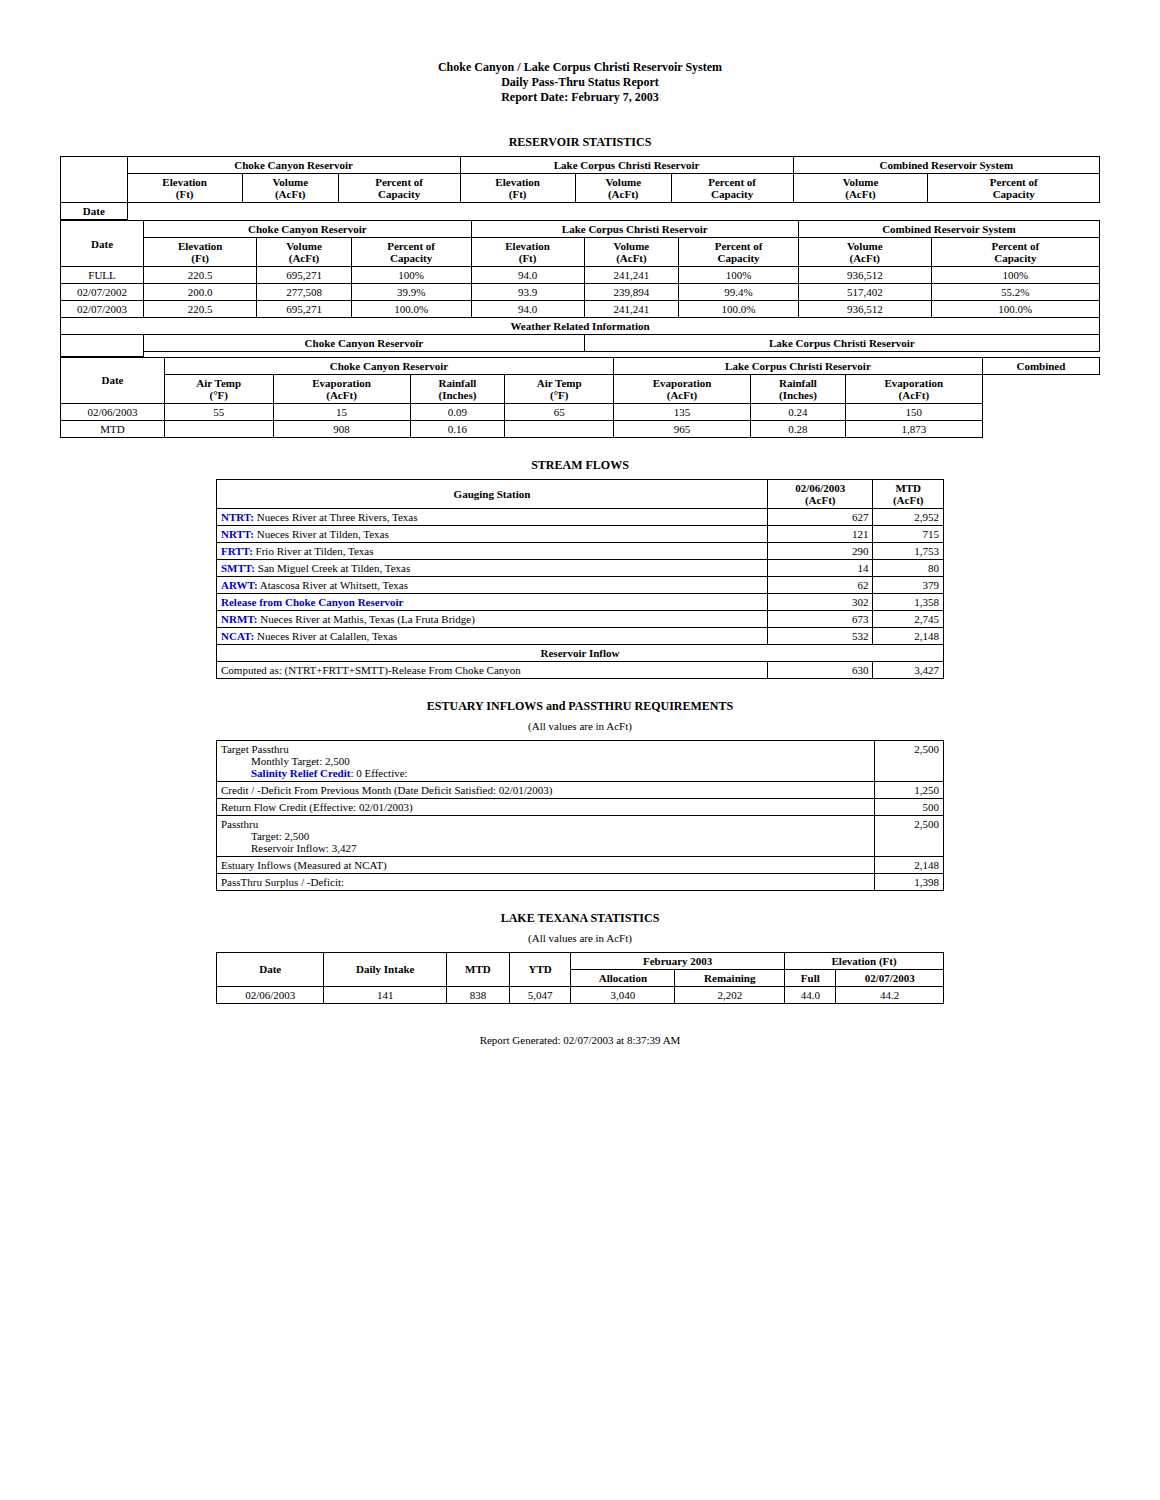Choke Canyon / Lake Corpus Christi Reservoir System
Daily Pass-Thru Status Report
Report Date: February 7, 2003
RESERVOIR STATISTICS
| | Choke Canyon Reservoir | Lake Corpus Christi Reservoir | Combined Reservoir System |
| Elevation (Ft) | Volume (AcFt) | Percent of Capacity | Elevation (Ft) | Volume (AcFt) | Percent of Capacity | Volume (AcFt) | Percent of Capacity |
| Date | |
| Date | Choke Canyon Reservoir | Lake Corpus Christi Reservoir | Combined Reservoir System |
| --- | --- | --- | --- |
| Elevation (Ft) | Volume (AcFt) | Percent of Capacity | Elevation (Ft) | Volume (AcFt) | Percent of Capacity | Volume (AcFt) | Percent of Capacity |
| FULL | 220.5 | 695,271 | 100% | 94.0 | 241,241 | 100% | 936,512 | 100% |
| 02/07/2002 | 200.0 | 277,508 | 39.9% | 93.9 | 239,894 | 99.4% | 517,402 | 55.2% |
| 02/07/2003 | 220.5 | 695,271 | 100.0% | 94.0 | 241,241 | 100.0% | 936,512 | 100.0% |
| Weather Related Information |
| | Choke Canyon Reservoir | Lake Corpus Christi Reservoir |
| Date | Choke Canyon Reservoir | Lake Corpus Christi Reservoir | Combined |
| --- | --- | --- | --- |
| Air Temp (°F) | Evaporation (AcFt) | Rainfall (Inches) | | Air Temp (°F) | Evaporation (AcFt) | Rainfall (Inches) | | Evaporation (AcFt) |
| 02/06/2003 | 55 | 15 | 0.09 | | 65 | 135 | 0.24 | | 150 |
| MTD | | 908 | 0.16 | | | 965 | 0.28 | | 1,873 |
STREAM FLOWS
| Gauging Station | 02/06/2003 (AcFt) | MTD (AcFt) |
| --- | --- | --- |
| NTRT: Nueces River at Three Rivers, Texas | 627 | 2,952 |
| NRTT: Nueces River at Tilden, Texas | 121 | 715 |
| FRTT: Frio River at Tilden, Texas | 290 | 1,753 |
| SMTT: San Miguel Creek at Tilden, Texas | 14 | 80 |
| ARWT: Atascosa River at Whitsett, Texas | 62 | 379 |
| Release from Choke Canyon Reservoir | 302 | 1,358 |
| NRMT: Nueces River at Mathis, Texas (La Fruta Bridge) | 673 | 2,745 |
| NCAT: Nueces River at Calallen, Texas | 532 | 2,148 |
| Reservoir Inflow |
| Computed as: (NTRT+FRTT+SMTT)-Release From Choke Canyon | 630 | 3,427 |
ESTUARY INFLOWS and PASSTHRU REQUIREMENTS
(All values are in AcFt)
| Target Passthru Monthly Target: 2,500 Salinity Relief Credit : 0 Effective: | 2,500 |
| Credit / -Deficit From Previous Month (Date Deficit Satisfied: 02/01/2003) | 1,250 |
| Return Flow Credit (Effective: 02/01/2003) | 500 |
| Passthru Target: 2,500 Reservoir Inflow: 3,427 | 2,500 |
| Estuary Inflows (Measured at NCAT) | 2,148 |
| PassThru Surplus / -Deficit: | 1,398 |
LAKE TEXANA STATISTICS
(All values are in AcFt)
| Date | Daily Intake | MTD | YTD | February 2003 | Elevation (Ft) |
| --- | --- | --- | --- | --- | --- |
| Allocation | Remaining | Full | 02/07/2003 |
| 02/06/2003 | 141 | 838 | 5,047 | 3,040 | 2,202 | 44.0 | 44.2 |
Report Generated: 02/07/2003 at 8:37:39 AM